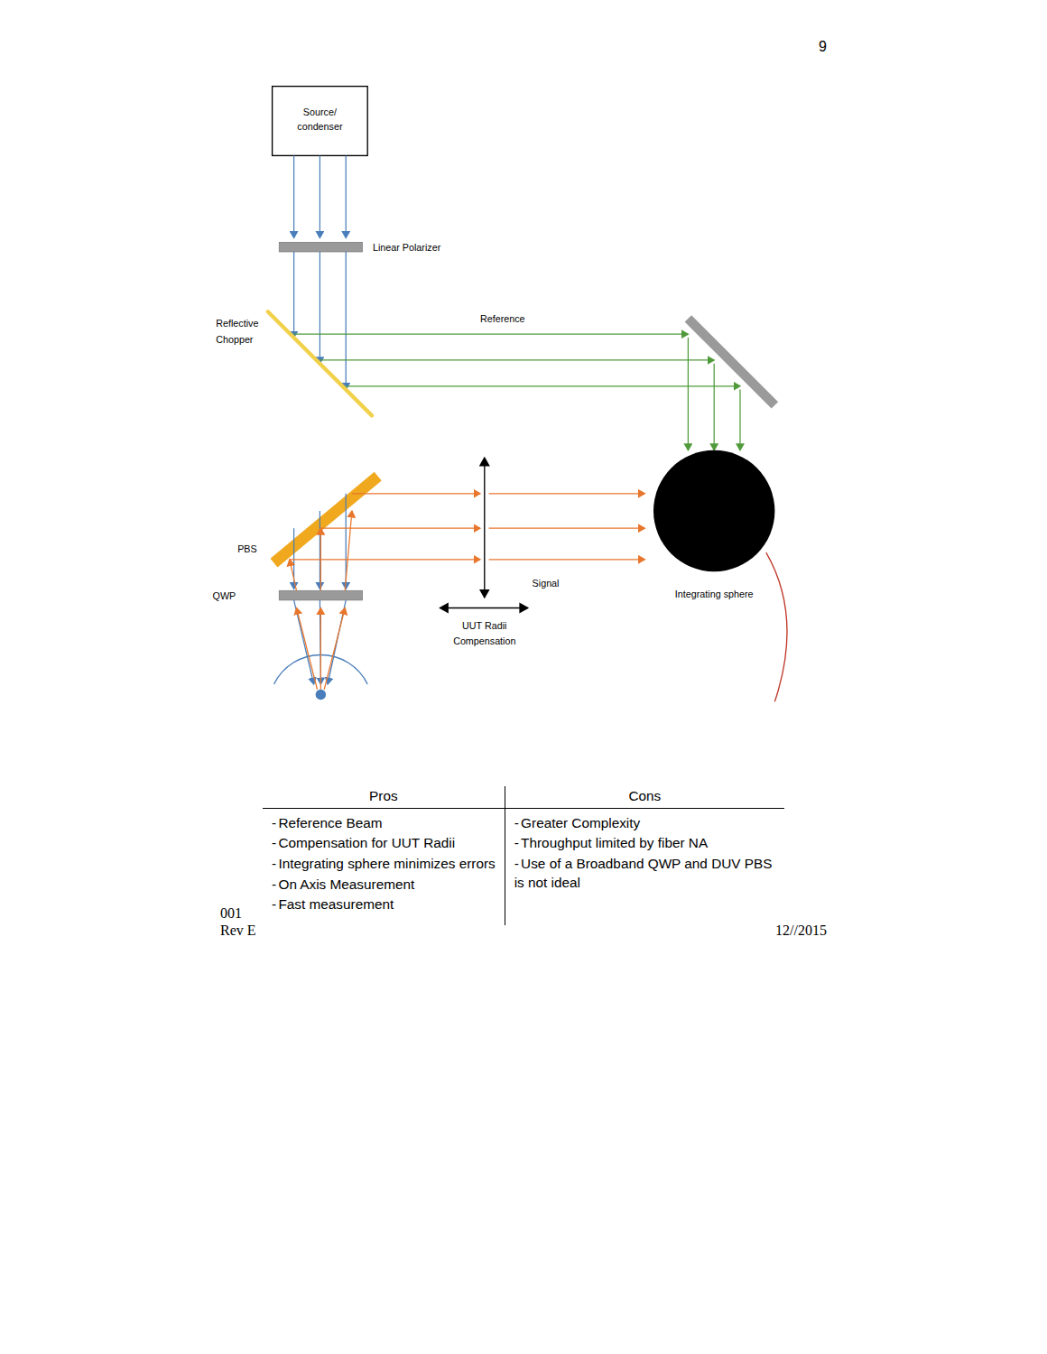9
Source/ condenser Linear Polarizer Reflective Chopper Reference Integrating sphere PBS QWP Signal UUT Radii Compensation
| Pros | Cons |
| --- | --- |
| Reference Beam Compensation for UUT Radii Integrating sphere minimizes errors On Axis Measurement Fast measurement | Greater Complexity Throughput limited by fiber NA Use of a Broadband QWP and DUV PBS is not ideal |
001
Rev E 12//2015